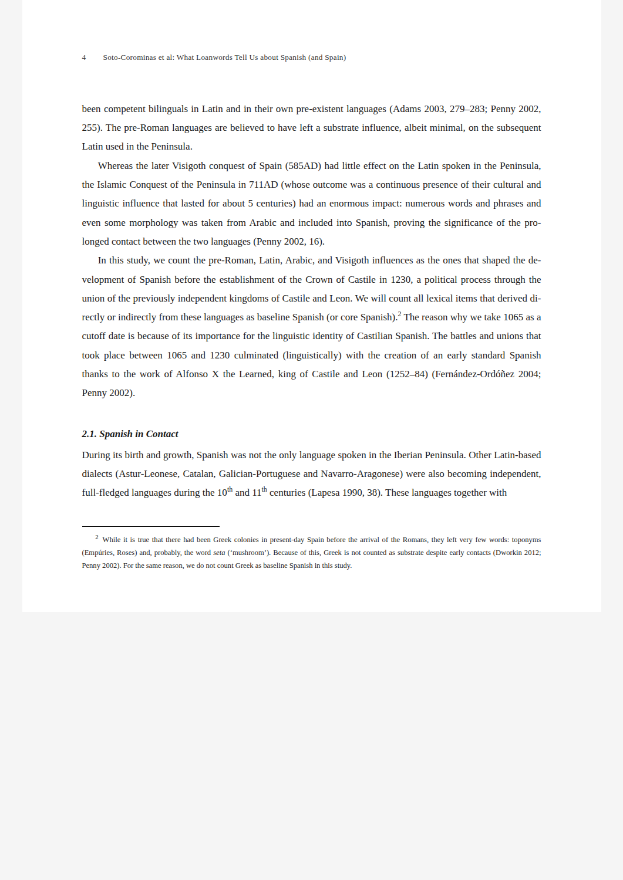4 Soto-Corominas et al: What Loanwords Tell Us about Spanish (and Spain)
been competent bilinguals in Latin and in their own pre-existent languages (Adams 2003, 279–283; Penny 2002, 255). The pre-Roman languages are believed to have left a substrate influence, albeit minimal, on the subsequent Latin used in the Peninsula.
Whereas the later Visigoth conquest of Spain (585AD) had little effect on the Latin spoken in the Peninsula, the Islamic Conquest of the Peninsula in 711AD (whose outcome was a continuous presence of their cultural and linguistic influence that lasted for about 5 centuries) had an enormous impact: numerous words and phrases and even some morphology was taken from Arabic and included into Spanish, proving the significance of the prolonged contact between the two languages (Penny 2002, 16).
In this study, we count the pre-Roman, Latin, Arabic, and Visigoth influences as the ones that shaped the development of Spanish before the establishment of the Crown of Castile in 1230, a political process through the union of the previously independent kingdoms of Castile and Leon. We will count all lexical items that derived directly or indirectly from these languages as baseline Spanish (or core Spanish).2 The reason why we take 1065 as a cutoff date is because of its importance for the linguistic identity of Castilian Spanish. The battles and unions that took place between 1065 and 1230 culminated (linguistically) with the creation of an early standard Spanish thanks to the work of Alfonso X the Learned, king of Castile and Leon (1252–84) (Fernández-Ordóñez 2004; Penny 2002).
2.1. Spanish in Contact
During its birth and growth, Spanish was not the only language spoken in the Iberian Peninsula. Other Latin-based dialects (Astur-Leonese, Catalan, Galician-Portuguese and Navarro-Aragonese) were also becoming independent, full-fledged languages during the 10th and 11th centuries (Lapesa 1990, 38). These languages together with
2 While it is true that there had been Greek colonies in present-day Spain before the arrival of the Romans, they left very few words: toponyms (Empúries, Roses) and, probably, the word seta (‘mushroom’). Because of this, Greek is not counted as substrate despite early contacts (Dworkin 2012; Penny 2002). For the same reason, we do not count Greek as baseline Spanish in this study.